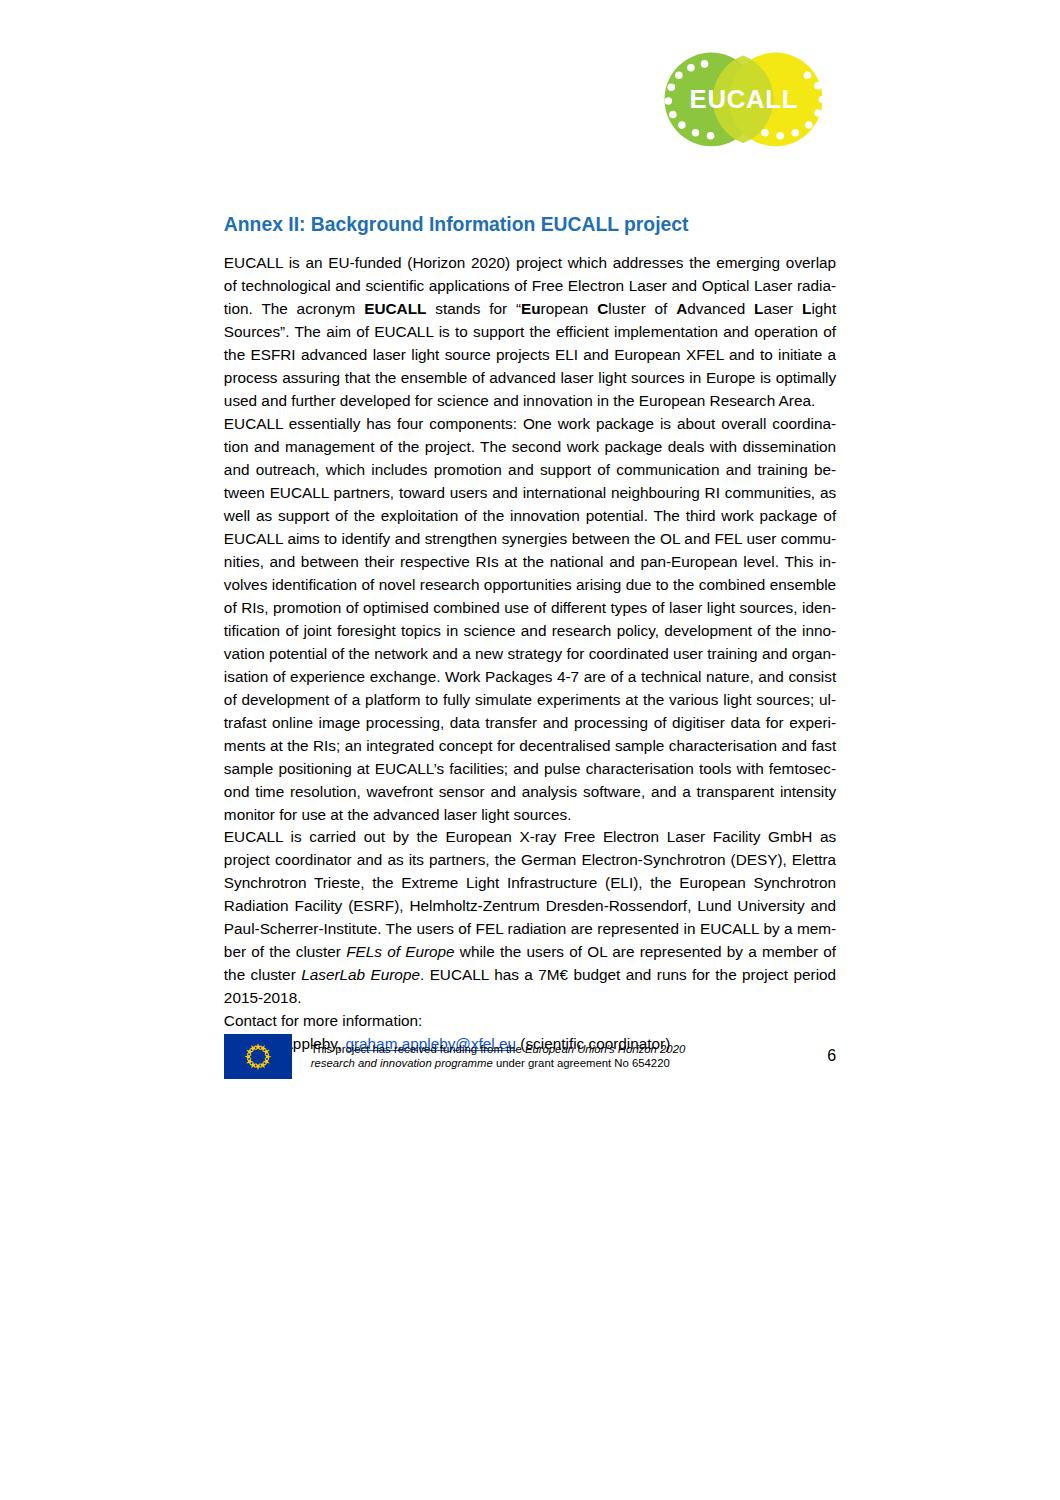EUCALL
Annex II: Background Information EUCALL project
EUCALL is an EU-funded (Horizon 2020) project which addresses the emerging overlap of technological and scientific applications of Free Electron Laser and Optical Laser radiation. The acronym EUCALL stands for “European Cluster of Advanced Laser Light Sources”. The aim of EUCALL is to support the efficient implementation and operation of the ESFRI advanced laser light source projects ELI and European XFEL and to initiate a process assuring that the ensemble of advanced laser light sources in Europe is optimally used and further developed for science and innovation in the European Research Area.
EUCALL essentially has four components: One work package is about overall coordination and management of the project. The second work package deals with dissemination and outreach, which includes promotion and support of communication and training between EUCALL partners, toward users and international neighbouring RI communities, as well as support of the exploitation of the innovation potential. The third work package of EUCALL aims to identify and strengthen synergies between the OL and FEL user communities, and between their respective RIs at the national and pan-European level. This involves identification of novel research opportunities arising due to the combined ensemble of RIs, promotion of optimised combined use of different types of laser light sources, identification of joint foresight topics in science and research policy, development of the innovation potential of the network and a new strategy for coordinated user training and organisation of experience exchange. Work Packages 4-7 are of a technical nature, and consist of development of a platform to fully simulate experiments at the various light sources; ultrafast online image processing, data transfer and processing of digitiser data for experiments at the RIs; an integrated concept for decentralised sample characterisation and fast sample positioning at EUCALL’s facilities; and pulse characterisation tools with femtosecond time resolution, wavefront sensor and analysis software, and a transparent intensity monitor for use at the advanced laser light sources.
EUCALL is carried out by the European X-ray Free Electron Laser Facility GmbH as project coordinator and as its partners, the German Electron-Synchrotron (DESY), Elettra Synchrotron Trieste, the Extreme Light Infrastructure (ELI), the European Synchrotron Radiation Facility (ESRF), Helmholtz-Zentrum Dresden-Rossendorf, Lund University and Paul-Scherrer-Institute. The users of FEL radiation are represented in EUCALL by a member of the cluster FELs of Europe while the users of OL are represented by a member of the cluster LaserLab Europe. EUCALL has a 7M€ budget and runs for the project period 2015-2018.
Contact for more information:
Graham Appleby, graham.appleby@xfel.eu (scientific coordinator)
This project has received funding from the European Union’s Horizon 2020
research and innovation programme under grant agreement No 654220
6